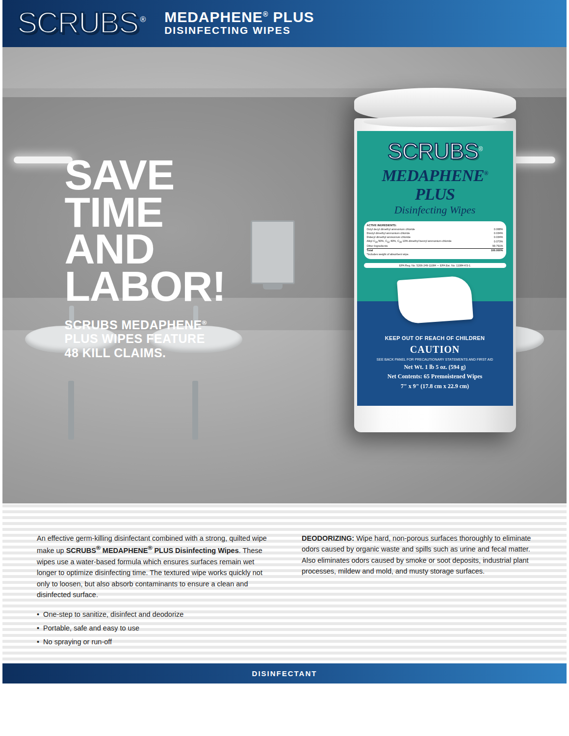SCRUBS®
MEDAPHENE® PLUS
DISINFECTING WIPES
SAVE
TIME
AND
LABOR!
SCRUBS MEDAPHENE®
PLUS WIPES FEATURE
48 KILL CLAIMS.
SCRUBS®
MEDAPHENE® PLUS
Disinfecting Wipes
| ACTIVE INGREDIENTS: |
| Octyl decyl dimethyl ammonium chloride | 0.068% |
| Dioctyl dimethyl ammonium chloride | 0.034% |
| Didecyl dimethyl ammonium chloride | 0.034% |
| Alkyl C 14 50%, C 12 40%, C 16 10% dimethyl benzyl ammonium chloride | 0.073% |
| Other Ingredients: | 99.791% |
| Total | 100.000% |
| *Includes weight of absorbent wipe. |
EPA Reg. No. 5206-249-11084 • EPA Est. No. 11084-KS-1
KEEP OUT OF REACH OF CHILDREN
CAUTION
SEE BACK PANEL FOR PRECAUTIONARY STATEMENTS AND FIRST AID
Net Wt. 1 lb 5 oz. (594 g)
Net Contents: 65 Premoistened Wipes
7" x 9" (17.8 cm x 22.9 cm)
An effective germ-killing disinfectant combined with a strong, quilted wipe make up SCRUBS® MEDAPHENE® PLUS Disinfecting Wipes. These wipes use a water-based formula which ensures surfaces remain wet longer to optimize disinfecting time. The textured wipe works quickly not only to loosen, but also absorb contaminants to ensure a clean and disinfected surface.
One-step to sanitize, disinfect and deodorize
Portable, safe and easy to use
No spraying or run-off
DEODORIZING: Wipe hard, non-porous surfaces thoroughly to eliminate odors caused by organic waste and spills such as urine and fecal matter. Also eliminates odors caused by smoke or soot deposits, industrial plant processes, mildew and mold, and musty storage surfaces.
DISINFECTANT